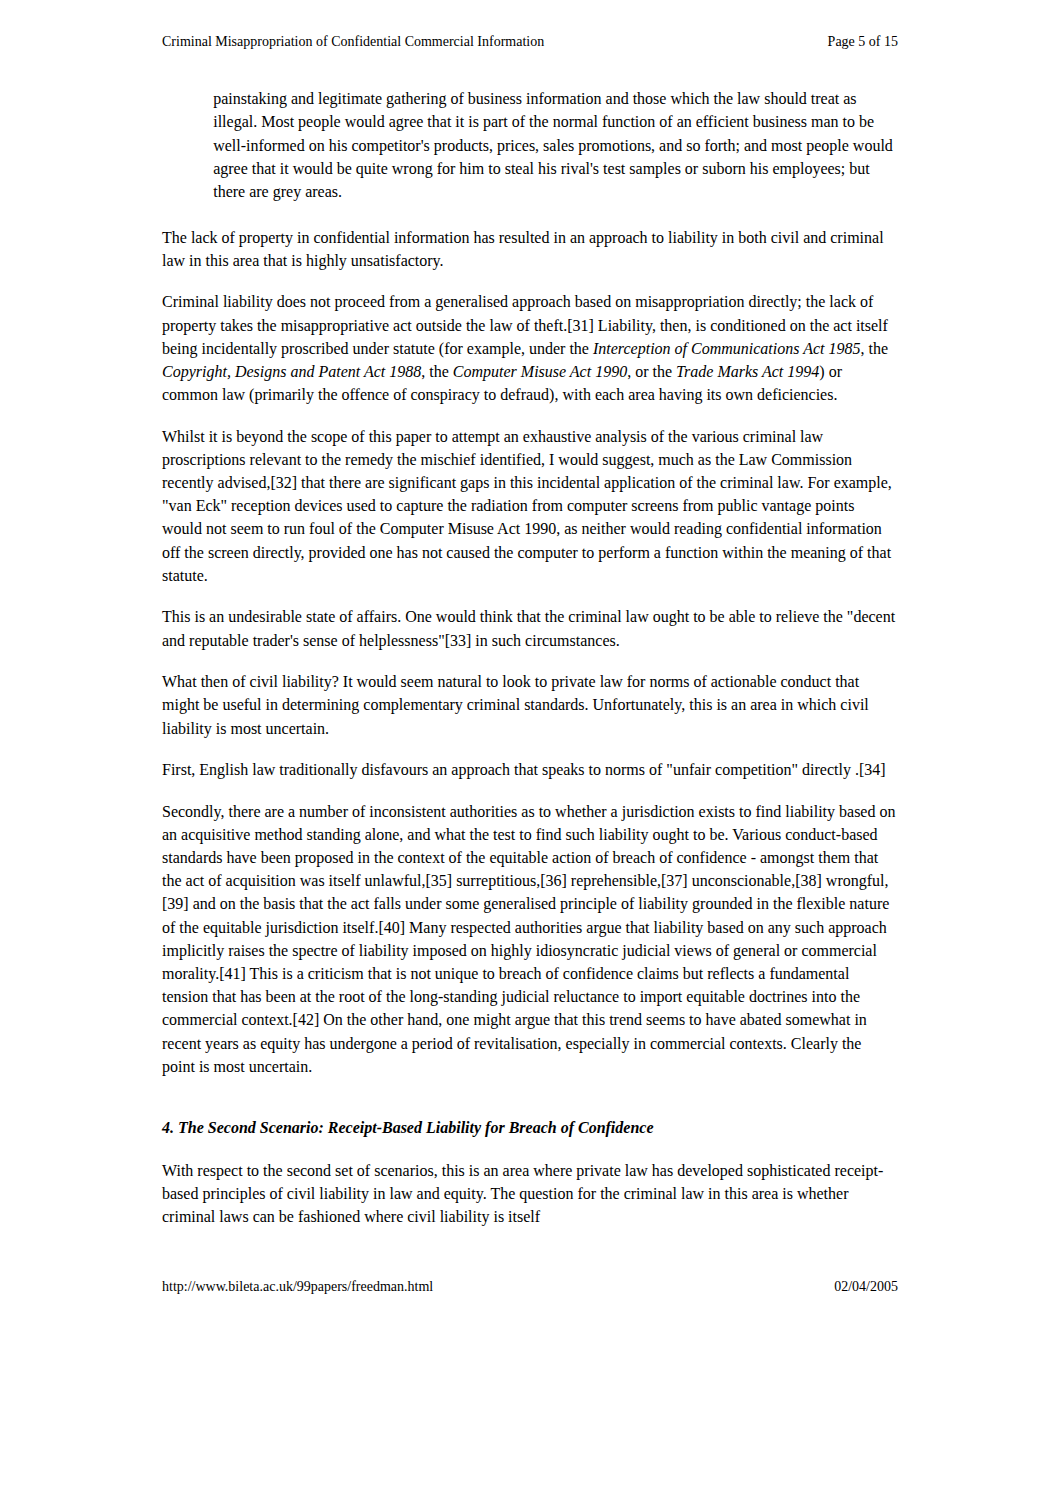Criminal Misappropriation of Confidential Commercial Information Page 5 of 15
painstaking and legitimate gathering of business information and those which the law should treat as illegal. Most people would agree that it is part of the normal function of an efficient business man to be well-informed on his competitor's products, prices, sales promotions, and so forth; and most people would agree that it would be quite wrong for him to steal his rival's test samples or suborn his employees; but there are grey areas.
The lack of property in confidential information has resulted in an approach to liability in both civil and criminal law in this area that is highly unsatisfactory.
Criminal liability does not proceed from a generalised approach based on misappropriation directly; the lack of property takes the misappropriative act outside the law of theft.[31] Liability, then, is conditioned on the act itself being incidentally proscribed under statute (for example, under the Interception of Communications Act 1985, the Copyright, Designs and Patent Act 1988, the Computer Misuse Act 1990, or the Trade Marks Act 1994) or common law (primarily the offence of conspiracy to defraud), with each area having its own deficiencies.
Whilst it is beyond the scope of this paper to attempt an exhaustive analysis of the various criminal law proscriptions relevant to the remedy the mischief identified, I would suggest, much as the Law Commission recently advised,[32] that there are significant gaps in this incidental application of the criminal law. For example, "van Eck" reception devices used to capture the radiation from computer screens from public vantage points would not seem to run foul of the Computer Misuse Act 1990, as neither would reading confidential information off the screen directly, provided one has not caused the computer to perform a function within the meaning of that statute.
This is an undesirable state of affairs. One would think that the criminal law ought to be able to relieve the "decent and reputable trader's sense of helplessness"[33] in such circumstances.
What then of civil liability? It would seem natural to look to private law for norms of actionable conduct that might be useful in determining complementary criminal standards. Unfortunately, this is an area in which civil liability is most uncertain.
First, English law traditionally disfavours an approach that speaks to norms of "unfair competition" directly .[34]
Secondly, there are a number of inconsistent authorities as to whether a jurisdiction exists to find liability based on an acquisitive method standing alone, and what the test to find such liability ought to be. Various conduct-based standards have been proposed in the context of the equitable action of breach of confidence - amongst them that the act of acquisition was itself unlawful,[35] surreptitious,[36] reprehensible,[37] unconscionable,[38] wrongful,[39] and on the basis that the act falls under some generalised principle of liability grounded in the flexible nature of the equitable jurisdiction itself.[40] Many respected authorities argue that liability based on any such approach implicitly raises the spectre of liability imposed on highly idiosyncratic judicial views of general or commercial morality.[41] This is a criticism that is not unique to breach of confidence claims but reflects a fundamental tension that has been at the root of the long-standing judicial reluctance to import equitable doctrines into the commercial context.[42] On the other hand, one might argue that this trend seems to have abated somewhat in recent years as equity has undergone a period of revitalisation, especially in commercial contexts. Clearly the point is most uncertain.
4. The Second Scenario: Receipt-Based Liability for Breach of Confidence
With respect to the second set of scenarios, this is an area where private law has developed sophisticated receipt-based principles of civil liability in law and equity. The question for the criminal law in this area is whether criminal laws can be fashioned where civil liability is itself
http://www.bileta.ac.uk/99papers/freedman.html 02/04/2005